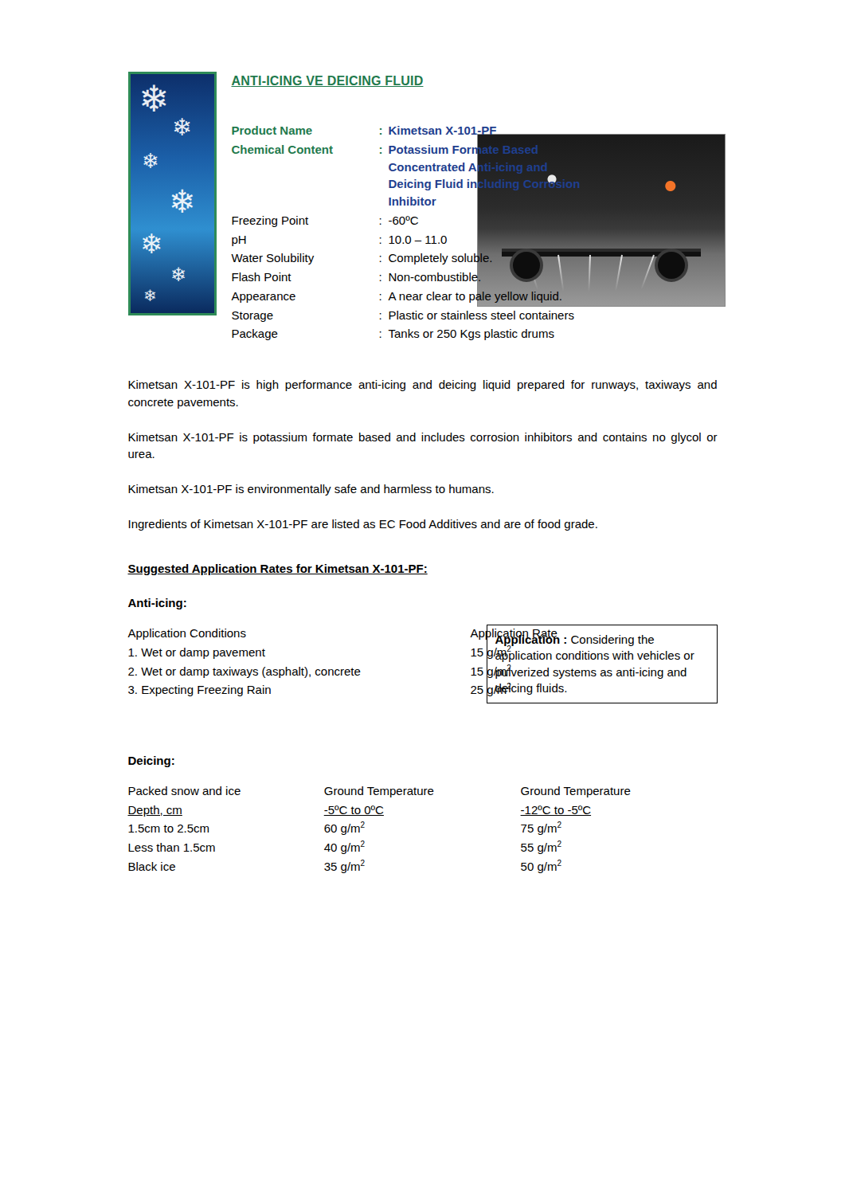❄ ❄ ❄ ❄ ❄ ❄ ❄
ANTI-ICING VE DEICING FLUID
| Product Name | : | Kimetsan X-101-PF |
| Chemical Content | : | Potassium Formate Based Concentrated Anti-icing and Deicing Fluid including Corrosion Inhibitor |
| Freezing Point | : | -60ºC |
| pH | : | 10.0 – 11.0 |
| Water Solubility | : | Completely soluble. |
| Flash Point | : | Non-combustible. |
| Appearance | : | A near clear to pale yellow liquid. |
| Storage | : | Plastic or stainless steel containers |
| Package | : | Tanks or 250 Kgs plastic drums |
Kimetsan X-101-PF is high performance anti-icing and deicing liquid prepared for runways, taxiways and concrete pavements.
Kimetsan X-101-PF is potassium formate based and includes corrosion inhibitors and contains no glycol or urea.
Kimetsan X-101-PF is environmentally safe and harmless to humans.
Ingredients of Kimetsan X-101-PF are listed as EC Food Additives and are of food grade.
Suggested Application Rates for Kimetsan X-101-PF:
Anti-icing:
| Application Conditions | Application Rate |
| 1. Wet or damp pavement | 15 g/m 2 |
| 2. Wet or damp taxiways (asphalt), concrete | 15 g/m 2 |
| 3. Expecting Freezing Rain | 25 g/m 2 |
Application : Considering the application conditions with vehicles or pulverized systems as anti-icing and deicing fluids.
Deicing:
| Packed snow and ice | Ground Temperature | Ground Temperature |
| Depth, cm | -5ºC to 0ºC | -12ºC to -5ºC |
| 1.5cm to 2.5cm | 60 g/m 2 | 75 g/m 2 |
| Less than 1.5cm | 40 g/m 2 | 55 g/m 2 |
| Black ice | 35 g/m 2 | 50 g/m 2 |